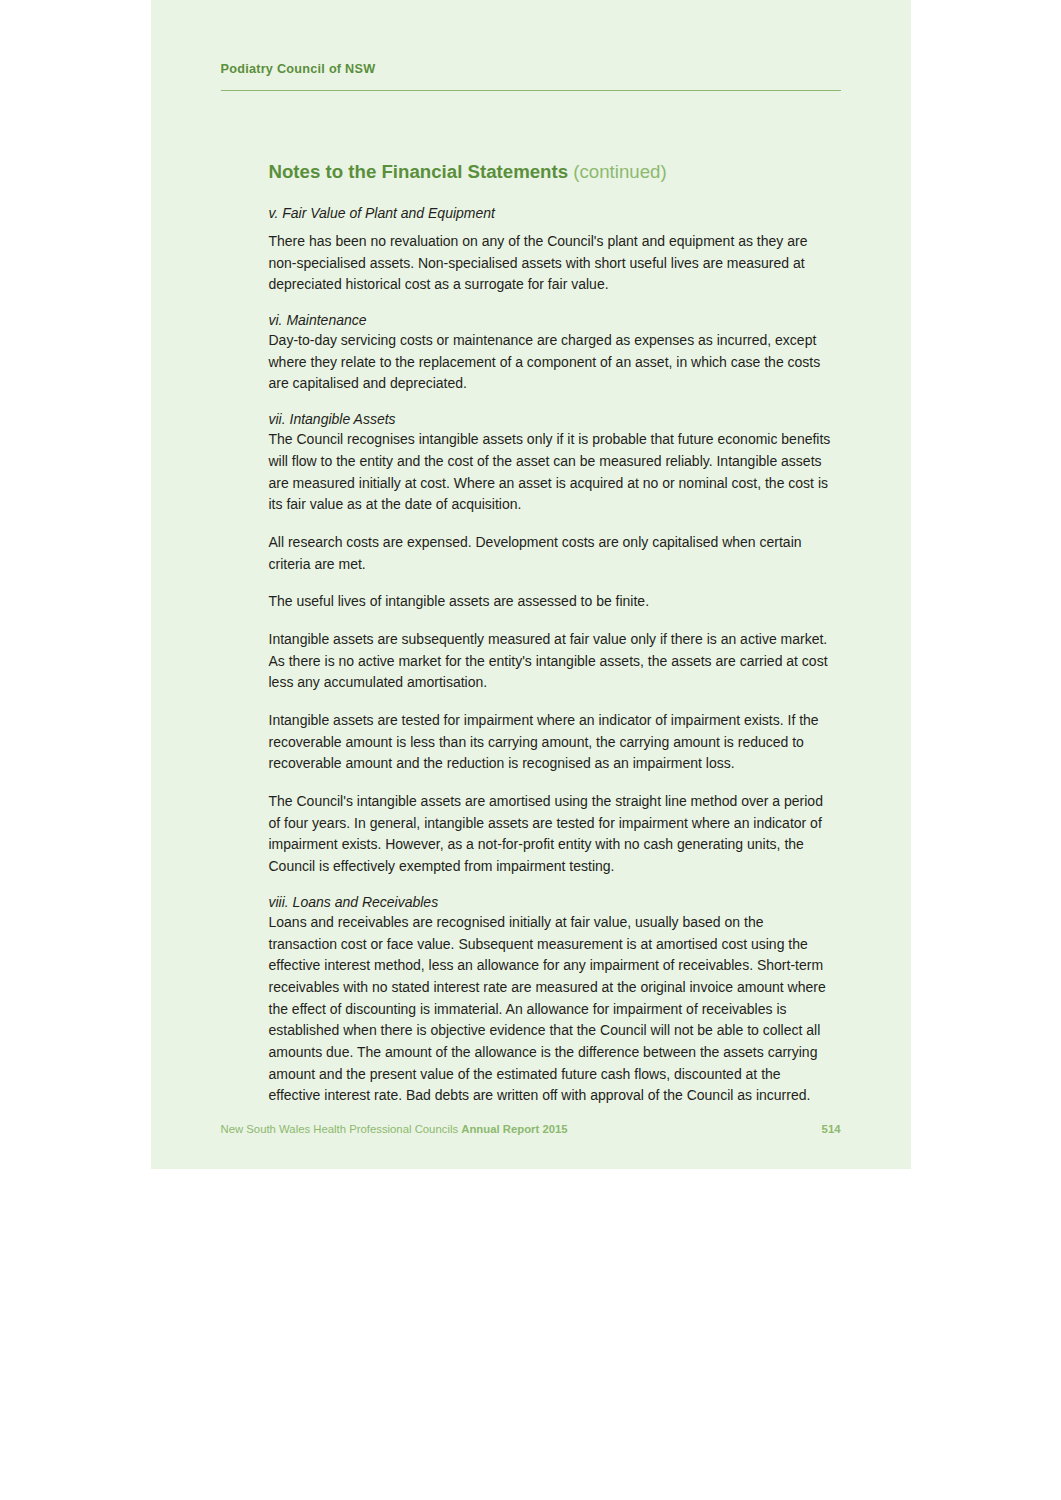Podiatry Council of NSW
Notes to the Financial Statements (continued)
v. Fair Value of Plant and Equipment
There has been no revaluation on any of the Council's plant and equipment as they are non-specialised assets. Non-specialised assets with short useful lives are measured at depreciated historical cost as a surrogate for fair value.
vi. Maintenance
Day-to-day servicing costs or maintenance are charged as expenses as incurred, except where they relate to the replacement of a component of an asset, in which case the costs are capitalised and depreciated.
vii. Intangible Assets
The Council recognises intangible assets only if it is probable that future economic benefits will flow to the entity and the cost of the asset can be measured reliably. Intangible assets are measured initially at cost. Where an asset is acquired at no or nominal cost, the cost is its fair value as at the date of acquisition.
All research costs are expensed. Development costs are only capitalised when certain criteria are met.
The useful lives of intangible assets are assessed to be finite.
Intangible assets are subsequently measured at fair value only if there is an active market. As there is no active market for the entity's intangible assets, the assets are carried at cost less any accumulated amortisation.
Intangible assets are tested for impairment where an indicator of impairment exists. If the recoverable amount is less than its carrying amount, the carrying amount is reduced to recoverable amount and the reduction is recognised as an impairment loss.
The Council's intangible assets are amortised using the straight line method over a period of four years. In general, intangible assets are tested for impairment where an indicator of impairment exists. However, as a not-for-profit entity with no cash generating units, the Council is effectively exempted from impairment testing.
viii. Loans and Receivables
Loans and receivables are recognised initially at fair value, usually based on the transaction cost or face value. Subsequent measurement is at amortised cost using the effective interest method, less an allowance for any impairment of receivables. Short-term receivables with no stated interest rate are measured at the original invoice amount where the effect of discounting is immaterial. An allowance for impairment of receivables is established when there is objective evidence that the Council will not be able to collect all amounts due. The amount of the allowance is the difference between the assets carrying amount and the present value of the estimated future cash flows, discounted at the effective interest rate. Bad debts are written off with approval of the Council as incurred.
New South Wales Health Professional Councils Annual Report 2015
514